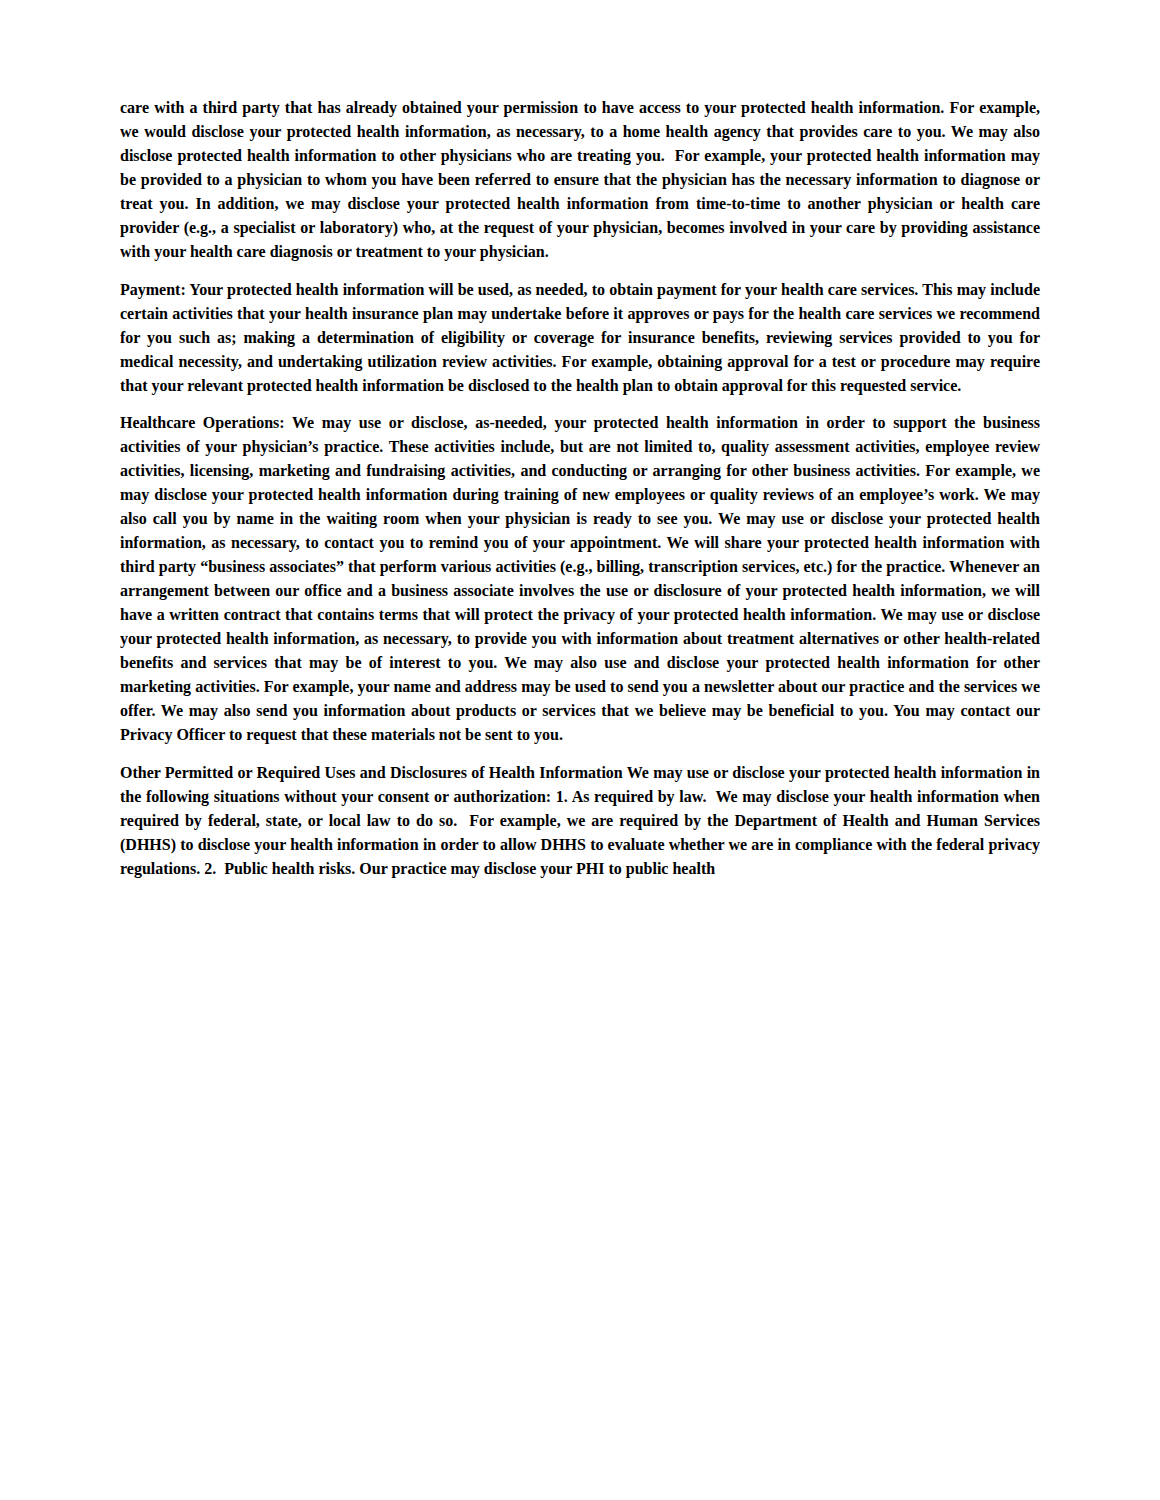care with a third party that has already obtained your permission to have access to your protected health information. For example, we would disclose your protected health information, as necessary, to a home health agency that provides care to you. We may also disclose protected health information to other physicians who are treating you. For example, your protected health information may be provided to a physician to whom you have been referred to ensure that the physician has the necessary information to diagnose or treat you. In addition, we may disclose your protected health information from time-to-time to another physician or health care provider (e.g., a specialist or laboratory) who, at the request of your physician, becomes involved in your care by providing assistance with your health care diagnosis or treatment to your physician.
Payment: Your protected health information will be used, as needed, to obtain payment for your health care services. This may include certain activities that your health insurance plan may undertake before it approves or pays for the health care services we recommend for you such as; making a determination of eligibility or coverage for insurance benefits, reviewing services provided to you for medical necessity, and undertaking utilization review activities. For example, obtaining approval for a test or procedure may require that your relevant protected health information be disclosed to the health plan to obtain approval for this requested service.
Healthcare Operations: We may use or disclose, as-needed, your protected health information in order to support the business activities of your physician’s practice. These activities include, but are not limited to, quality assessment activities, employee review activities, licensing, marketing and fundraising activities, and conducting or arranging for other business activities. For example, we may disclose your protected health information during training of new employees or quality reviews of an employee’s work. We may also call you by name in the waiting room when your physician is ready to see you. We may use or disclose your protected health information, as necessary, to contact you to remind you of your appointment. We will share your protected health information with third party “business associates” that perform various activities (e.g., billing, transcription services, etc.) for the practice. Whenever an arrangement between our office and a business associate involves the use or disclosure of your protected health information, we will have a written contract that contains terms that will protect the privacy of your protected health information. We may use or disclose your protected health information, as necessary, to provide you with information about treatment alternatives or other health-related benefits and services that may be of interest to you. We may also use and disclose your protected health information for other marketing activities. For example, your name and address may be used to send you a newsletter about our practice and the services we offer. We may also send you information about products or services that we believe may be beneficial to you. You may contact our Privacy Officer to request that these materials not be sent to you.
Other Permitted or Required Uses and Disclosures of Health Information We may use or disclose your protected health information in the following situations without your consent or authorization: 1. As required by law. We may disclose your health information when required by federal, state, or local law to do so. For example, we are required by the Department of Health and Human Services (DHHS) to disclose your health information in order to allow DHHS to evaluate whether we are in compliance with the federal privacy regulations. 2. Public health risks. Our practice may disclose your PHI to public health